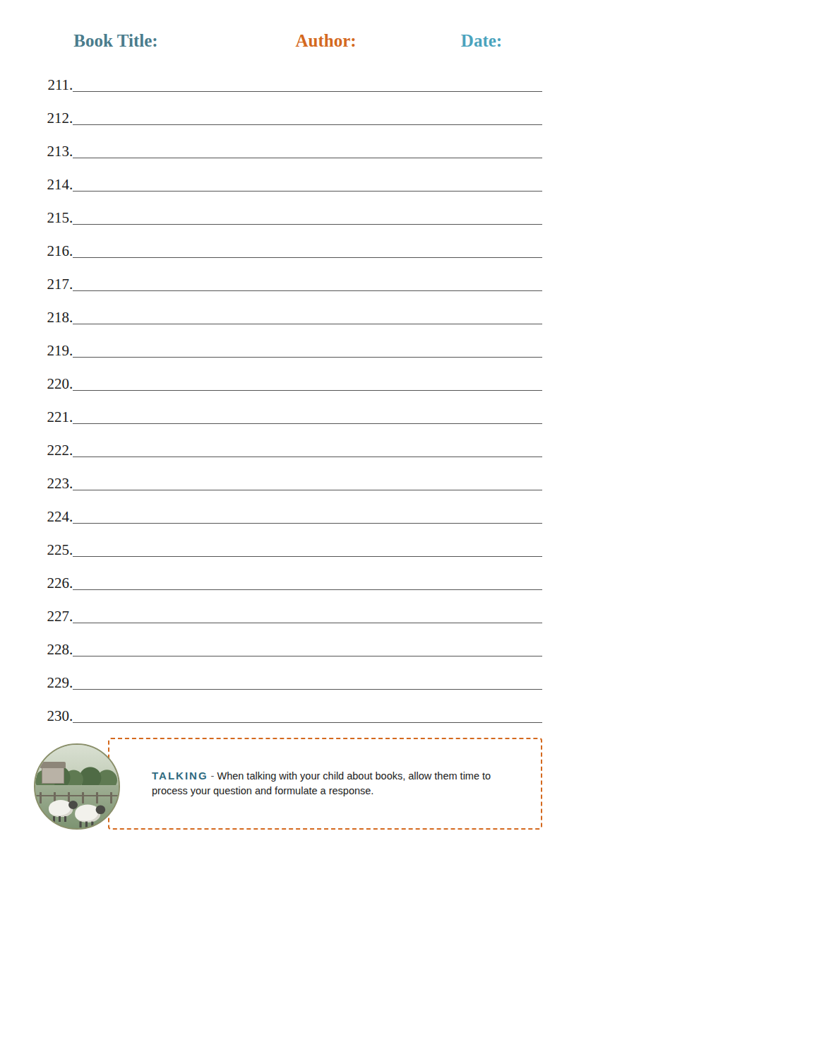| | Book Title: | Author: | Date: |
| --- | --- | --- | --- |
| 211. | | | |
| 212. | | | |
| 213. | | | |
| 214. | | | |
| 215. | | | |
| 216. | | | |
| 217. | | | |
| 218. | | | |
| 219. | | | |
| 220. | | | |
| 221. | | | |
| 222. | | | |
| 223. | | | |
| 224. | | | |
| 225. | | | |
| 226. | | | |
| 227. | | | |
| 228. | | | |
| 229. | | | |
| 230. | | | |
TALKING - When talking with your child about books, allow them time to process your question and formulate a response.